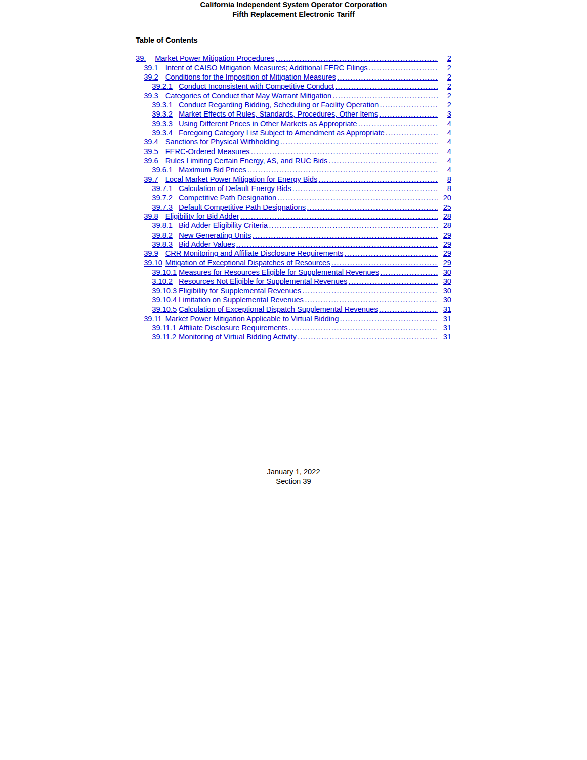California Independent System Operator Corporation
Fifth Replacement Electronic Tariff
Table of Contents
39. Market Power Mitigation Procedures .................................................................................................. 2
39.1 Intent of CAISO Mitigation Measures; Additional FERC Filings .................................................. 2
39.2 Conditions for the Imposition of Mitigation Measures ..................................................... 2
39.2.1 Conduct Inconsistent with Competitive Conduct ..................................................................... 2
39.3 Categories of Conduct that May Warrant Mitigation ....................................................... 2
39.3.1 Conduct Regarding Bidding, Scheduling or Facility Operation ............................................. 2
39.3.2 Market Effects of Rules, Standards, Procedures, Other Items ........................................... 3
39.3.3 Using Different Prices in Other Markets as Appropriate ...................................................... 4
39.3.4 Foregoing Category List Subject to Amendment as Appropriate ......................................... 4
39.4 Sanctions for Physical Withholding ............................................................................................. 4
39.5 FERC-Ordered Measures ......................................................................................................... 4
39.6 Rules Limiting Certain Energy, AS, and RUC Bids ......................................................................... 4
39.6.1 Maximum Bid Prices ................................................................................................................. 4
39.7 Local Market Power Mitigation for Energy Bids ......................................................................... 8
39.7.1 Calculation of Default Energy Bids ....................................................................................... 8
39.7.2 Competitive Path Designation ................................................................................................. 20
39.7.3 Default Competitive Path Designations .............................................................................. 25
39.8 Eligibility for Bid Adder ................................................................................................................. 28
39.8.1 Bid Adder Eligibility Criteria ............................................................................................. 28
39.8.2 New Generating Units ............................................................................................................. 29
39.8.3 Bid Adder Values ..................................................................................................................... 29
39.9 CRR Monitoring and Affiliate Disclosure Requirements ........................................................... 29
39.10 Mitigation of Exceptional Dispatches of Resources ................................................................ 29
39.10.1 Measures for Resources Eligible for Supplemental Revenues ........................................... 30
3.10.2 Resources Not Eligible for Supplemental Revenues ......................................................... 30
39.10.3 Eligibility for Supplemental Revenues .............................................................................. 30
39.10.4 Limitation on Supplemental Revenues ............................................................................. 30
39.10.5 Calculation of Exceptional Dispatch Supplemental Revenues .......................................... 31
39.11 Market Power Mitigation Applicable to Virtual Bidding .......................................................... 31
39.11.1 Affiliate Disclosure Requirements ..................................................................................... 31
39.11.2 Monitoring of Virtual Bidding Activity ................................................................................ 31
January 1, 2022
Section 39